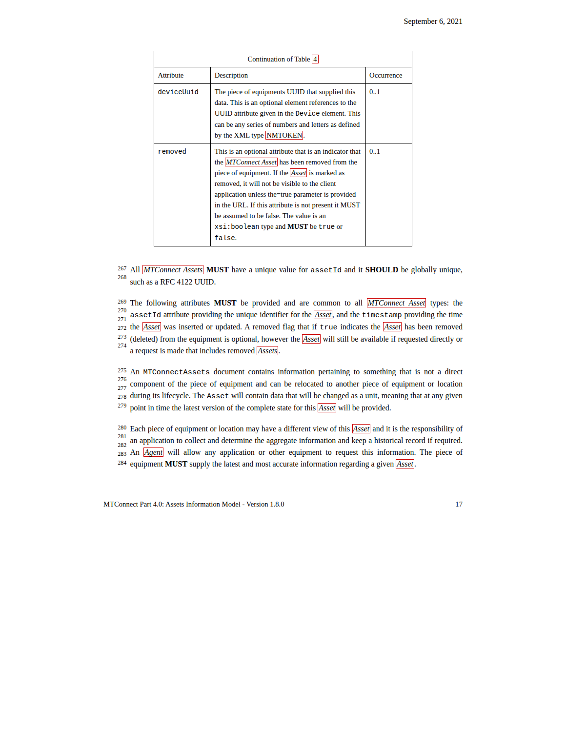September 6, 2021
Continuation of Table 4
| Attribute | Description | Occurrence |
| --- | --- | --- |
| deviceUuid | The piece of equipments UUID that supplied this data. This is an optional element references to the UUID attribute given in the Device element. This can be any series of numbers and letters as defined by the XML type NMTOKEN . | 0..1 |
| removed | This is an optional attribute that is an indicator that the MTConnect Asset has been removed from the piece of equipment. If the Asset is marked as removed, it will not be visible to the client application unless the=true parameter is provided in the URL. If this attribute is not present it MUST be assumed to be false. The value is an xsi:boolean type and MUST be true or false . | 0..1 |
267
268 All MTConnect Assets MUST have a unique value for assetId and it SHOULD be globally unique, such as a RFC 4122 UUID.
269
270
271
272
273
274 The following attributes MUST be provided and are common to all MTConnect Asset types: the assetId attribute providing the unique identifier for the Asset, and the timestamp providing the time the Asset was inserted or updated. A removed flag that if true indicates the Asset has been removed (deleted) from the equipment is optional, however the Asset will still be available if requested directly or a request is made that includes removed Assets.
275
276
277
278
279 An MTConnectAssets document contains information pertaining to something that is not a direct component of the piece of equipment and can be relocated to another piece of equipment or location during its lifecycle. The Asset will contain data that will be changed as a unit, meaning that at any given point in time the latest version of the complete state for this Asset will be provided.
280
281
282
283
284 Each piece of equipment or location may have a different view of this Asset and it is the responsibility of an application to collect and determine the aggregate information and keep a historical record if required. An Agent will allow any application or other equipment to request this information. The piece of equipment MUST supply the latest and most accurate information regarding a given Asset.
MTConnect Part 4.0: Assets Information Model - Version 1.8.0 17